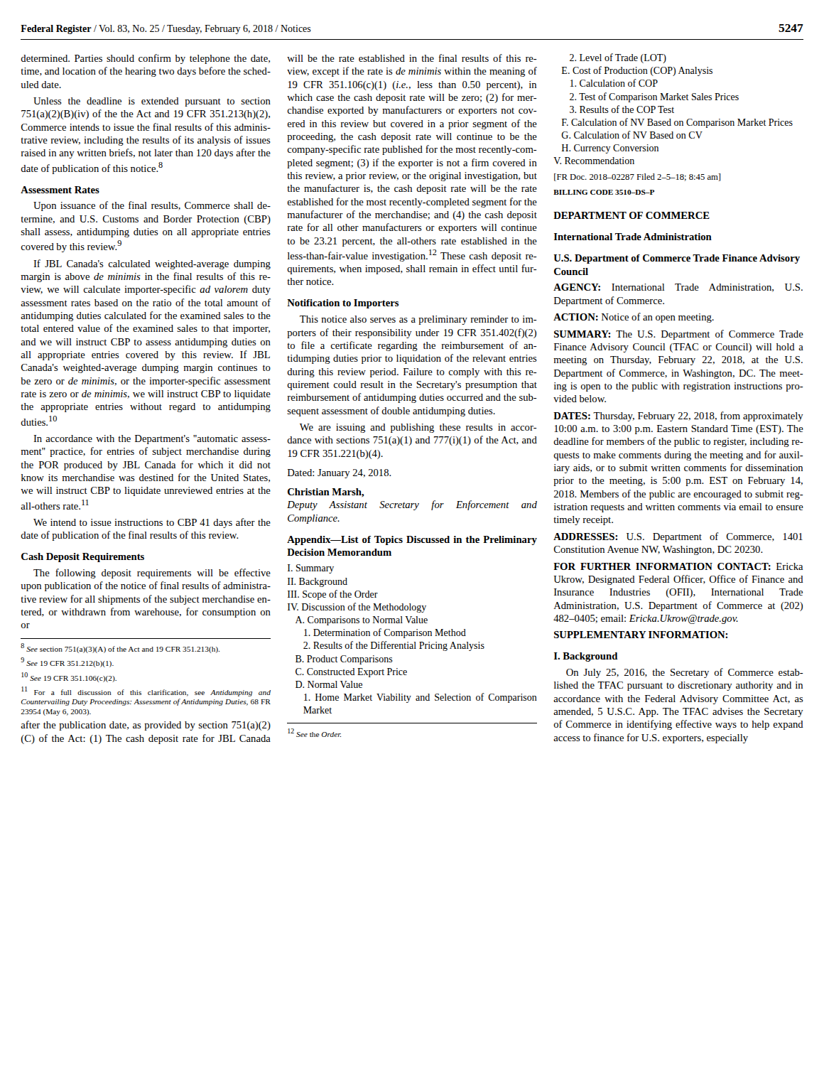Federal Register / Vol. 83, No. 25 / Tuesday, February 6, 2018 / Notices
5247
determined. Parties should confirm by telephone the date, time, and location of the hearing two days before the scheduled date.
Unless the deadline is extended pursuant to section 751(a)(2)(B)(iv) of the the Act and 19 CFR 351.213(h)(2), Commerce intends to issue the final results of this administrative review, including the results of its analysis of issues raised in any written briefs, not later than 120 days after the date of publication of this notice.8
Assessment Rates
Upon issuance of the final results, Commerce shall determine, and U.S. Customs and Border Protection (CBP) shall assess, antidumping duties on all appropriate entries covered by this review.9
If JBL Canada's calculated weighted-average dumping margin is above de minimis in the final results of this review, we will calculate importer-specific ad valorem duty assessment rates based on the ratio of the total amount of antidumping duties calculated for the examined sales to the total entered value of the examined sales to that importer, and we will instruct CBP to assess antidumping duties on all appropriate entries covered by this review. If JBL Canada's weighted-average dumping margin continues to be zero or de minimis, or the importer-specific assessment rate is zero or de minimis, we will instruct CBP to liquidate the appropriate entries without regard to antidumping duties.10
In accordance with the Department's ''automatic assessment'' practice, for entries of subject merchandise during the POR produced by JBL Canada for which it did not know its merchandise was destined for the United States, we will instruct CBP to liquidate unreviewed entries at the all-others rate.11
We intend to issue instructions to CBP 41 days after the date of publication of the final results of this review.
Cash Deposit Requirements
The following deposit requirements will be effective upon publication of the notice of final results of administrative review for all shipments of the subject merchandise entered, or withdrawn from warehouse, for consumption on or
8 See section 751(a)(3)(A) of the Act and 19 CFR 351.213(h).
9 See 19 CFR 351.212(b)(1).
10 See 19 CFR 351.106(c)(2).
11 For a full discussion of this clarification, see Antidumping and Countervailing Duty Proceedings: Assessment of Antidumping Duties, 68 FR 23954 (May 6, 2003).
after the publication date, as provided by section 751(a)(2)(C) of the Act: (1) The cash deposit rate for JBL Canada will be the rate established in the final results of this review, except if the rate is de minimis within the meaning of 19 CFR 351.106(c)(1) (i.e., less than 0.50 percent), in which case the cash deposit rate will be zero; (2) for merchandise exported by manufacturers or exporters not covered in this review but covered in a prior segment of the proceeding, the cash deposit rate will continue to be the company-specific rate published for the most recently-completed segment; (3) if the exporter is not a firm covered in this review, a prior review, or the original investigation, but the manufacturer is, the cash deposit rate will be the rate established for the most recently-completed segment for the manufacturer of the merchandise; and (4) the cash deposit rate for all other manufacturers or exporters will continue to be 23.21 percent, the all-others rate established in the less-than-fair-value investigation.12 These cash deposit requirements, when imposed, shall remain in effect until further notice.
Notification to Importers
This notice also serves as a preliminary reminder to importers of their responsibility under 19 CFR 351.402(f)(2) to file a certificate regarding the reimbursement of antidumping duties prior to liquidation of the relevant entries during this review period. Failure to comply with this requirement could result in the Secretary's presumption that reimbursement of antidumping duties occurred and the subsequent assessment of double antidumping duties.
We are issuing and publishing these results in accordance with sections 751(a)(1) and 777(i)(1) of the Act, and 19 CFR 351.221(b)(4).
Dated: January 24, 2018.
Christian Marsh,
Deputy Assistant Secretary for Enforcement and Compliance.
Appendix—List of Topics Discussed in the Preliminary Decision Memorandum
I. Summary
II. Background
III. Scope of the Order
IV. Discussion of the Methodology
A. Comparisons to Normal Value
1. Determination of Comparison Method
2. Results of the Differential Pricing Analysis
B. Product Comparisons
C. Constructed Export Price
D. Normal Value
1. Home Market Viability and Selection of Comparison Market
12 See the Order.
2. Level of Trade (LOT)
E. Cost of Production (COP) Analysis
1. Calculation of COP
2. Test of Comparison Market Sales Prices
3. Results of the COP Test
F. Calculation of NV Based on Comparison Market Prices
G. Calculation of NV Based on CV
H. Currency Conversion
V. Recommendation
[FR Doc. 2018–02287 Filed 2–5–18; 8:45 am]
BILLING CODE 3510–DS–P
DEPARTMENT OF COMMERCE
International Trade Administration
U.S. Department of Commerce Trade Finance Advisory Council
AGENCY: International Trade Administration, U.S. Department of Commerce.
ACTION: Notice of an open meeting.
SUMMARY: The U.S. Department of Commerce Trade Finance Advisory Council (TFAC or Council) will hold a meeting on Thursday, February 22, 2018, at the U.S. Department of Commerce, in Washington, DC. The meeting is open to the public with registration instructions provided below.
DATES: Thursday, February 22, 2018, from approximately 10:00 a.m. to 3:00 p.m. Eastern Standard Time (EST). The deadline for members of the public to register, including requests to make comments during the meeting and for auxiliary aids, or to submit written comments for dissemination prior to the meeting, is 5:00 p.m. EST on February 14, 2018. Members of the public are encouraged to submit registration requests and written comments via email to ensure timely receipt.
ADDRESSES: U.S. Department of Commerce, 1401 Constitution Avenue NW, Washington, DC 20230.
FOR FURTHER INFORMATION CONTACT: Ericka Ukrow, Designated Federal Officer, Office of Finance and Insurance Industries (OFII), International Trade Administration, U.S. Department of Commerce at (202) 482–0405; email: Ericka.Ukrow@trade.gov.
SUPPLEMENTARY INFORMATION:
I. Background
On July 25, 2016, the Secretary of Commerce established the TFAC pursuant to discretionary authority and in accordance with the Federal Advisory Committee Act, as amended, 5 U.S.C. App. The TFAC advises the Secretary of Commerce in identifying effective ways to help expand access to finance for U.S. exporters, especially